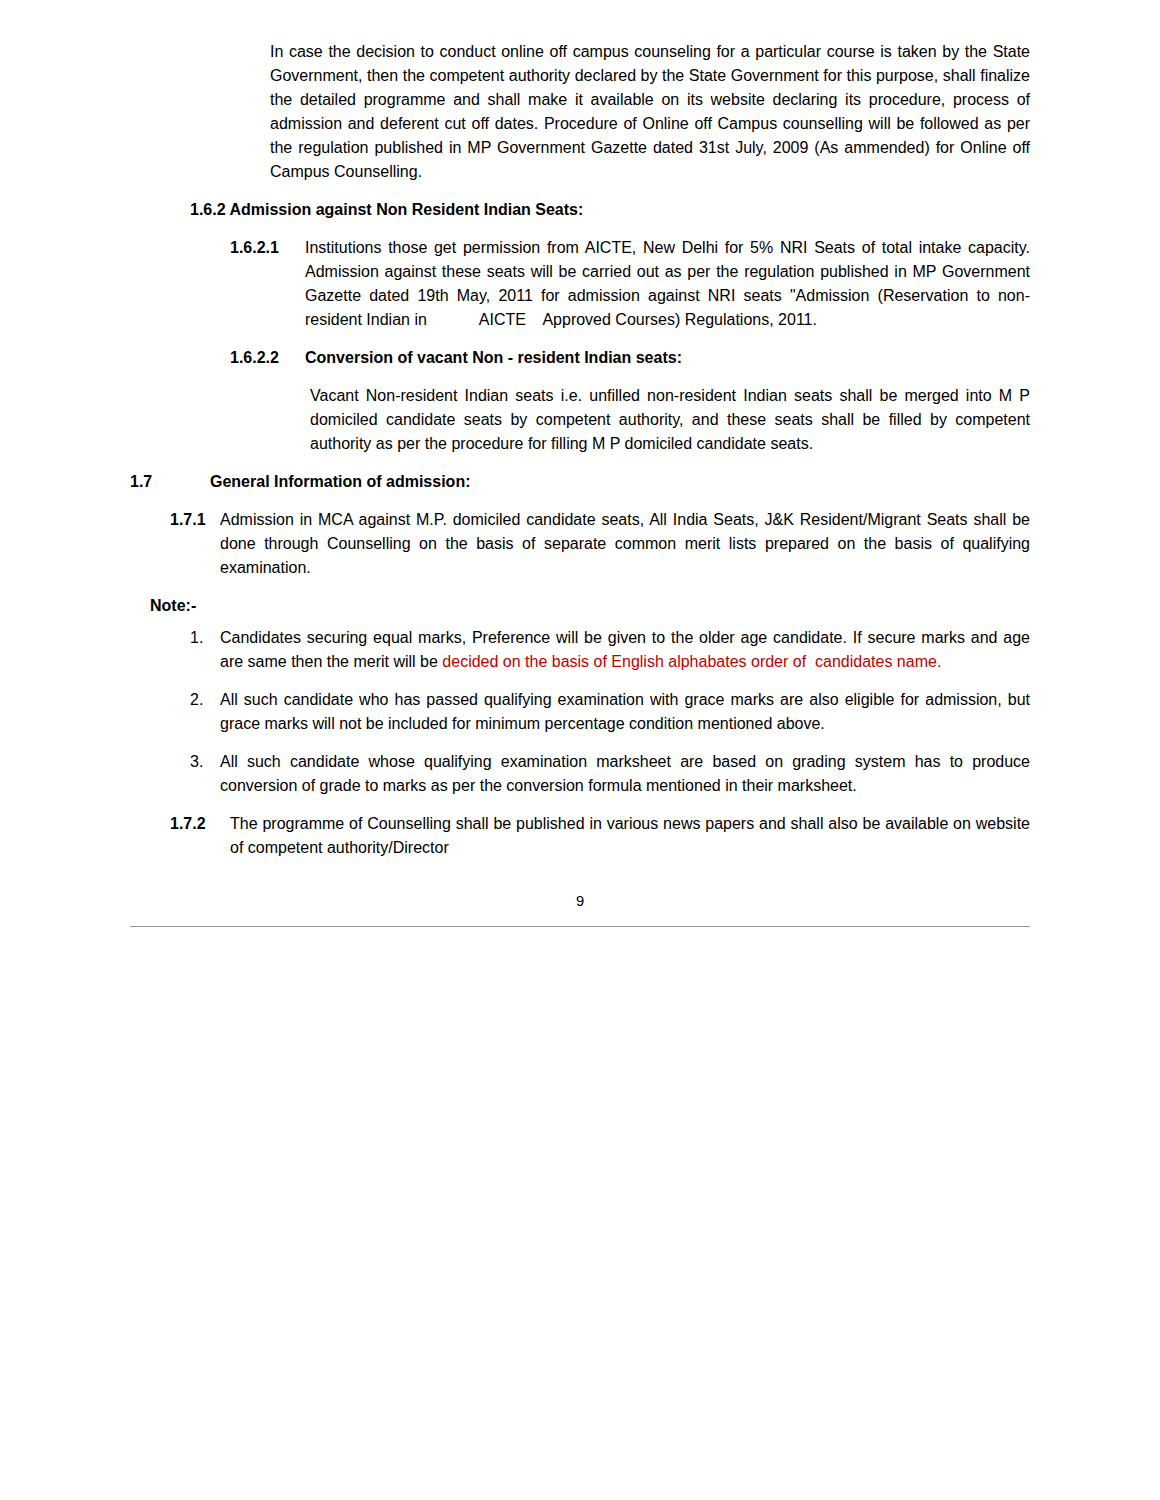In case the decision to conduct online off campus counseling for a particular course is taken by the State Government, then the competent authority declared by the State Government for this purpose, shall finalize the detailed programme and shall make it available on its website declaring its procedure, process of admission and deferent cut off dates. Procedure of Online off Campus counselling will be followed as per the regulation published in MP Government Gazette dated 31st July, 2009 (As ammended) for Online off Campus Counselling.
1.6.2 Admission against Non Resident Indian Seats:
1.6.2.1
Institutions those get permission from AICTE, New Delhi for 5% NRI Seats of total intake capacity. Admission against these seats will be carried out as per the regulation published in MP Government Gazette dated 19th May, 2011 for admission against NRI seats "Admission (Reservation to non-resident Indian in AICTE Approved Courses) Regulations, 2011.
1.6.2.2
Conversion of vacant Non - resident Indian seats:
Vacant Non-resident Indian seats i.e. unfilled non-resident Indian seats shall be merged into M P domiciled candidate seats by competent authority, and these seats shall be filled by competent authority as per the procedure for filling M P domiciled candidate seats.
1.7
General Information of admission:
1.7.1
Admission in MCA against M.P. domiciled candidate seats, All India Seats, J&K Resident/Migrant Seats shall be done through Counselling on the basis of separate common merit lists prepared on the basis of qualifying examination.
Note:-
1.
Candidates securing equal marks, Preference will be given to the older age candidate. If secure marks and age are same then the merit will be decided on the basis of English alphabates order of candidates name.
2.
All such candidate who has passed qualifying examination with grace marks are also eligible for admission, but grace marks will not be included for minimum percentage condition mentioned above.
3.
All such candidate whose qualifying examination marksheet are based on grading system has to produce conversion of grade to marks as per the conversion formula mentioned in their marksheet.
1.7.2
The programme of Counselling shall be published in various news papers and shall also be available on website of competent authority/Director
9